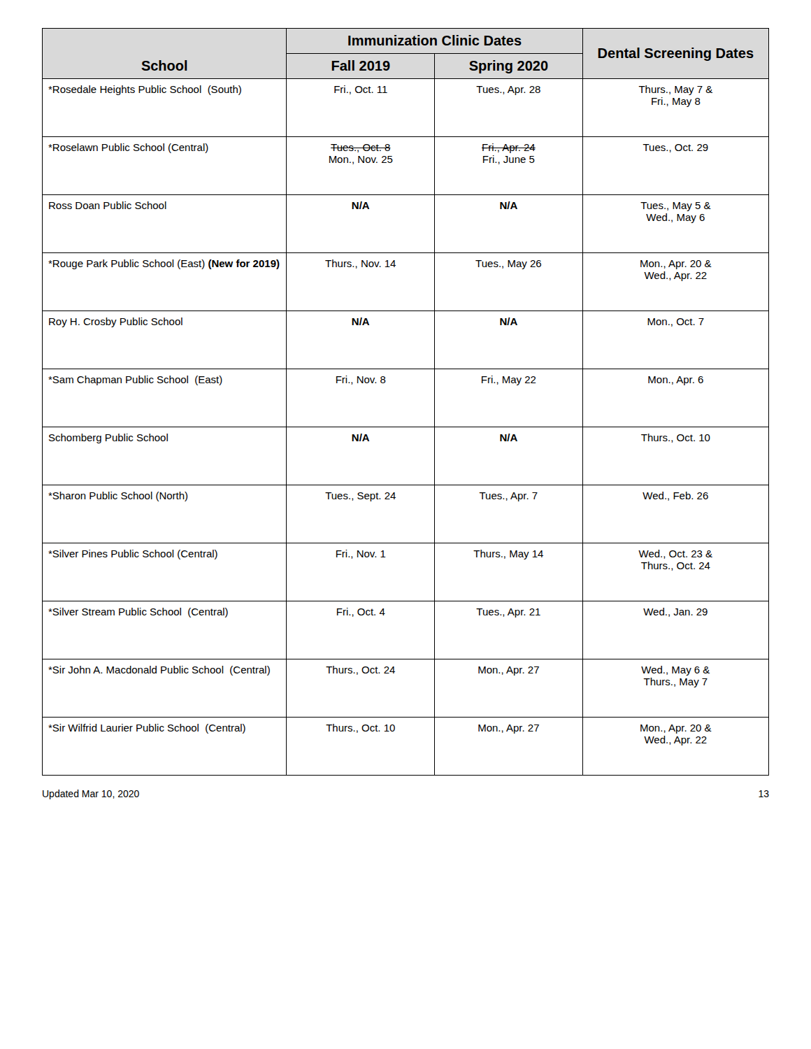| School | Immunization Clinic Dates | Dental Screening Dates |
| --- | --- | --- |
| Fall 2019 | Spring 2020 |
| *Rosedale Heights Public School (South) | Fri., Oct. 11 | Tues., Apr. 28 | Thurs., May 7 & Fri., May 8 |
| *Roselawn Public School (Central) | Tues., Oct. 8 Mon., Nov. 25 | Fri., Apr. 24 Fri., June 5 | Tues., Oct. 29 |
| Ross Doan Public School | N/A | N/A | Tues., May 5 & Wed., May 6 |
| *Rouge Park Public School (East) (New for 2019) | Thurs., Nov. 14 | Tues., May 26 | Mon., Apr. 20 & Wed., Apr. 22 |
| Roy H. Crosby Public School | N/A | N/A | Mon., Oct. 7 |
| *Sam Chapman Public School (East) | Fri., Nov. 8 | Fri., May 22 | Mon., Apr. 6 |
| Schomberg Public School | N/A | N/A | Thurs., Oct. 10 |
| *Sharon Public School (North) | Tues., Sept. 24 | Tues., Apr. 7 | Wed., Feb. 26 |
| *Silver Pines Public School (Central) | Fri., Nov. 1 | Thurs., May 14 | Wed., Oct. 23 & Thurs., Oct. 24 |
| *Silver Stream Public School (Central) | Fri., Oct. 4 | Tues., Apr. 21 | Wed., Jan. 29 |
| *Sir John A. Macdonald Public School (Central) | Thurs., Oct. 24 | Mon., Apr. 27 | Wed., May 6 & Thurs., May 7 |
| *Sir Wilfrid Laurier Public School (Central) | Thurs., Oct. 10 | Mon., Apr. 27 | Mon., Apr. 20 & Wed., Apr. 22 |
Updated Mar 10, 2020 13